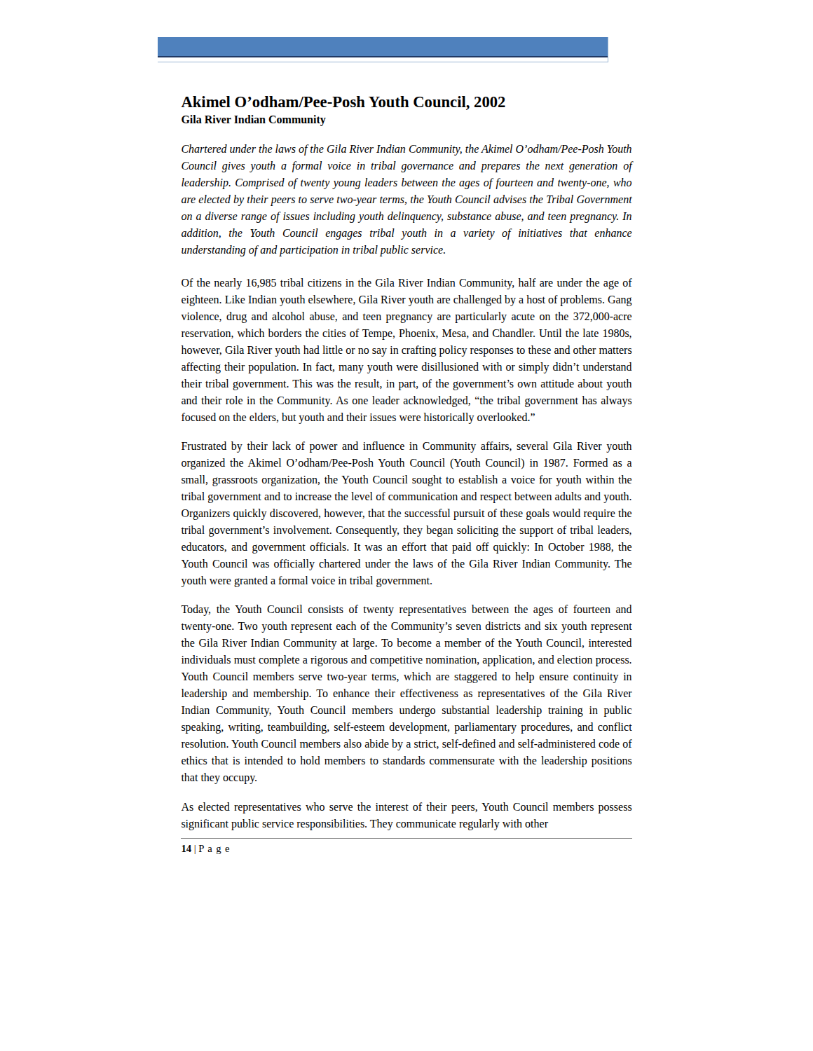Akimel O’odham/Pee-Posh Youth Council, 2002
Gila River Indian Community
Chartered under the laws of the Gila River Indian Community, the Akimel O’odham/Pee-Posh Youth Council gives youth a formal voice in tribal governance and prepares the next generation of leadership. Comprised of twenty young leaders between the ages of fourteen and twenty-one, who are elected by their peers to serve two-year terms, the Youth Council advises the Tribal Government on a diverse range of issues including youth delinquency, substance abuse, and teen pregnancy. In addition, the Youth Council engages tribal youth in a variety of initiatives that enhance understanding of and participation in tribal public service.
Of the nearly 16,985 tribal citizens in the Gila River Indian Community, half are under the age of eighteen. Like Indian youth elsewhere, Gila River youth are challenged by a host of problems. Gang violence, drug and alcohol abuse, and teen pregnancy are particularly acute on the 372,000-acre reservation, which borders the cities of Tempe, Phoenix, Mesa, and Chandler. Until the late 1980s, however, Gila River youth had little or no say in crafting policy responses to these and other matters affecting their population. In fact, many youth were disillusioned with or simply didn’t understand their tribal government. This was the result, in part, of the government’s own attitude about youth and their role in the Community. As one leader acknowledged, “the tribal government has always focused on the elders, but youth and their issues were historically overlooked.”
Frustrated by their lack of power and influence in Community affairs, several Gila River youth organized the Akimel O’odham/Pee-Posh Youth Council (Youth Council) in 1987. Formed as a small, grassroots organization, the Youth Council sought to establish a voice for youth within the tribal government and to increase the level of communication and respect between adults and youth. Organizers quickly discovered, however, that the successful pursuit of these goals would require the tribal government’s involvement. Consequently, they began soliciting the support of tribal leaders, educators, and government officials. It was an effort that paid off quickly: In October 1988, the Youth Council was officially chartered under the laws of the Gila River Indian Community. The youth were granted a formal voice in tribal government.
Today, the Youth Council consists of twenty representatives between the ages of fourteen and twenty-one. Two youth represent each of the Community’s seven districts and six youth represent the Gila River Indian Community at large. To become a member of the Youth Council, interested individuals must complete a rigorous and competitive nomination, application, and election process. Youth Council members serve two-year terms, which are staggered to help ensure continuity in leadership and membership. To enhance their effectiveness as representatives of the Gila River Indian Community, Youth Council members undergo substantial leadership training in public speaking, writing, teambuilding, self-esteem development, parliamentary procedures, and conflict resolution. Youth Council members also abide by a strict, self-defined and self-administered code of ethics that is intended to hold members to standards commensurate with the leadership positions that they occupy.
As elected representatives who serve the interest of their peers, Youth Council members possess significant public service responsibilities. They communicate regularly with other
14 | P a g e